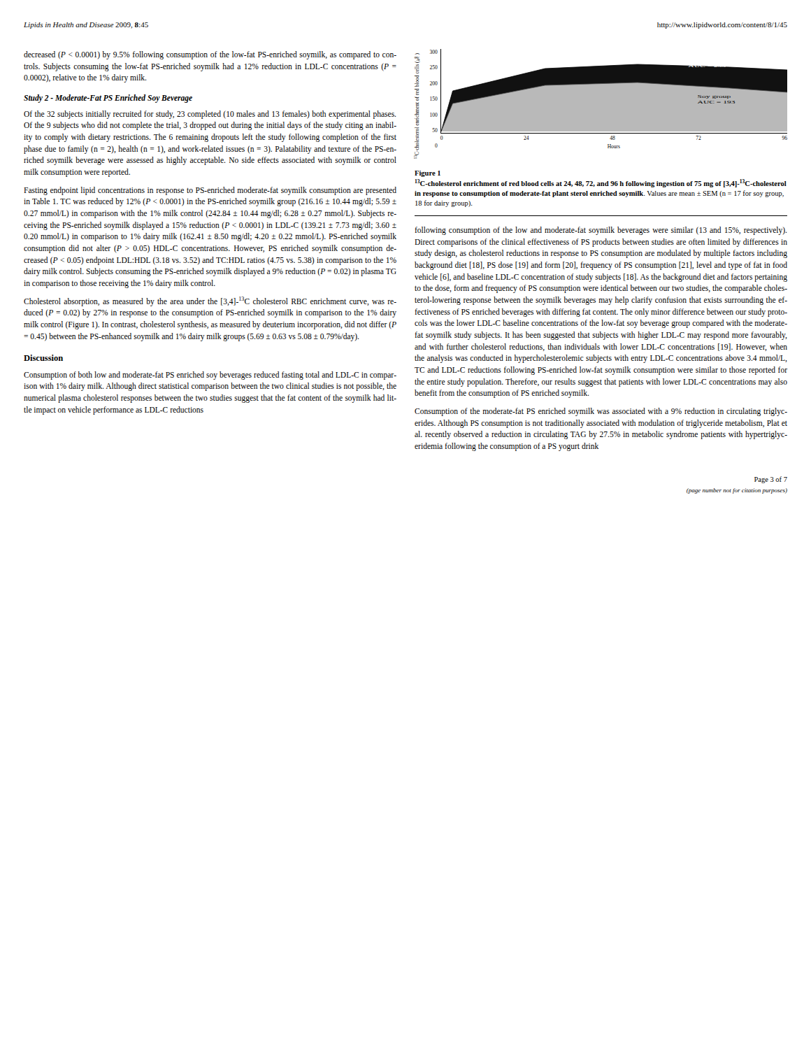Lipids in Health and Disease 2009, 8:45
http://www.lipidworld.com/content/8/1/45
decreased (P < 0.0001) by 9.5% following consumption of the low-fat PS-enriched soymilk, as compared to controls. Subjects consuming the low-fat PS-enriched soymilk had a 12% reduction in LDL-C concentrations (P = 0.0002), relative to the 1% dairy milk.
Study 2 - Moderate-Fat PS Enriched Soy Beverage
Of the 32 subjects initially recruited for study, 23 completed (10 males and 13 females) both experimental phases. Of the 9 subjects who did not complete the trial, 3 dropped out during the initial days of the study citing an inability to comply with dietary restrictions. The 6 remaining dropouts left the study following completion of the first phase due to family (n = 2), health (n = 1), and work-related issues (n = 3). Palatability and texture of the PS-enriched soymilk beverage were assessed as highly acceptable. No side effects associated with soymilk or control milk consumption were reported.
Fasting endpoint lipid concentrations in response to PS-enriched moderate-fat soymilk consumption are presented in Table 1. TC was reduced by 12% (P < 0.0001) in the PS-enriched soymilk group (216.16 ± 10.44 mg/dl; 5.59 ± 0.27 mmol/L) in comparison with the 1% milk control (242.84 ± 10.44 mg/dl; 6.28 ± 0.27 mmol/L). Subjects receiving the PS-enriched soymilk displayed a 15% reduction (P < 0.0001) in LDL-C (139.21 ± 7.73 mg/dl; 3.60 ± 0.20 mmol/L) in comparison to 1% dairy milk (162.41 ± 8.50 mg/dl; 4.20 ± 0.22 mmol/L). PS-enriched soymilk consumption did not alter (P > 0.05) HDL-C concentrations. However, PS enriched soymilk consumption decreased (P < 0.05) endpoint LDL:HDL (3.18 vs. 3.52) and TC:HDL ratios (4.75 vs. 5.38) in comparison to the 1% dairy milk control. Subjects consuming the PS-enriched soymilk displayed a 9% reduction (P = 0.02) in plasma TG in comparison to those receiving the 1% dairy milk control.
Cholesterol absorption, as measured by the area under the [3,4]-13C cholesterol RBC enrichment curve, was reduced (P = 0.02) by 27% in response to the consumption of PS-enriched soymilk in comparison to the 1% dairy milk control (Figure 1). In contrast, cholesterol synthesis, as measured by deuterium incorporation, did not differ (P = 0.45) between the PS-enhanced soymilk and 1% dairy milk groups (5.69 ± 0.63 vs 5.08 ± 0.79%/day).
Discussion
Consumption of both low and moderate-fat PS enriched soy beverages reduced fasting total and LDL-C in comparison with 1% dairy milk. Although direct statistical comparison between the two clinical studies is not possible, the numerical plasma cholesterol responses between the two studies suggest that the fat content of the soymilk had little impact on vehicle performance as LDL-C reductions
13C-cholesterol enrichment of red blood cells (‰)
300 250 200 150 100 50 0
Dairy group AUC = 255 Soy group AUC = 193
0 24 48 72 96
Hours
Figure 1
13C-cholesterol enrichment of red blood cells at 24, 48, 72, and 96 h following ingestion of 75 mg of [3,4]-13C-cholesterol in response to consumption of moderate-fat plant sterol enriched soymilk. Values are mean ± SEM (n = 17 for soy group, 18 for dairy group).
following consumption of the low and moderate-fat soymilk beverages were similar (13 and 15%, respectively). Direct comparisons of the clinical effectiveness of PS products between studies are often limited by differences in study design, as cholesterol reductions in response to PS consumption are modulated by multiple factors including background diet [18], PS dose [19] and form [20], frequency of PS consumption [21], level and type of fat in food vehicle [6], and baseline LDL-C concentration of study subjects [18]. As the background diet and factors pertaining to the dose, form and frequency of PS consumption were identical between our two studies, the comparable cholesterol-lowering response between the soymilk beverages may help clarify confusion that exists surrounding the effectiveness of PS enriched beverages with differing fat content. The only minor difference between our study protocols was the lower LDL-C baseline concentrations of the low-fat soy beverage group compared with the moderate-fat soymilk study subjects. It has been suggested that subjects with higher LDL-C may respond more favourably, and with further cholesterol reductions, than individuals with lower LDL-C concentrations [19]. However, when the analysis was conducted in hypercholesterolemic subjects with entry LDL-C concentrations above 3.4 mmol/L, TC and LDL-C reductions following PS-enriched low-fat soymilk consumption were similar to those reported for the entire study population. Therefore, our results suggest that patients with lower LDL-C concentrations may also benefit from the consumption of PS enriched soymilk.
Consumption of the moderate-fat PS enriched soymilk was associated with a 9% reduction in circulating triglycerides. Although PS consumption is not traditionally associated with modulation of triglyceride metabolism, Plat et al. recently observed a reduction in circulating TAG by 27.5% in metabolic syndrome patients with hypertriglyceridemia following the consumption of a PS yogurt drink
Page 3 of 7
(page number not for citation purposes)